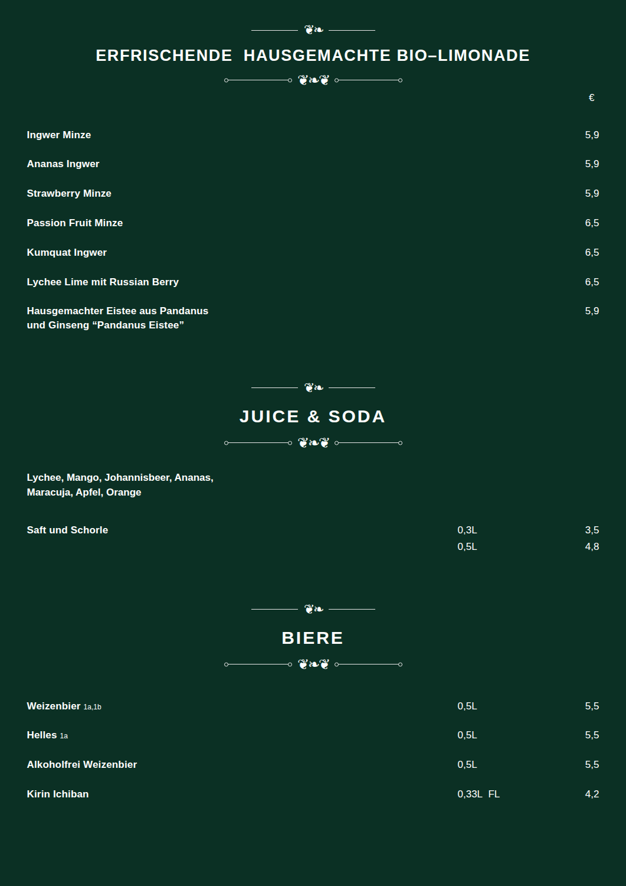❦❧
Erfrischende Hausgemachte Bio–Limonade
❦❧❦
€
| Ingwer Minze | 5,9 |
| Ananas Ingwer | 5,9 |
| Strawberry Minze | 5,9 |
| Passion Fruit Minze | 6,5 |
| Kumquat Ingwer | 6,5 |
| Lychee Lime mit Russian Berry | 6,5 |
| Hausgemachter Eistee aus Pandanus und Ginseng “Pandanus Eistee” | 5,9 |
❦❧
Juice & Soda
❦❧❦
Lychee, Mango, Johannisbeer, Ananas,
Maracuja, Apfel, Orange
| Saft und Schorle | 0,3L | 3,5 |
| | 0,5L | 4,8 |
❦❧
Biere
❦❧❦
| Weizenbier 1a,1b | 0,5L | 5,5 |
| Helles 1a | 0,5L | 5,5 |
| Alkoholfrei Weizenbier | 0,5L | 5,5 |
| Kirin Ichiban | 0,33L FL | 4,2 |